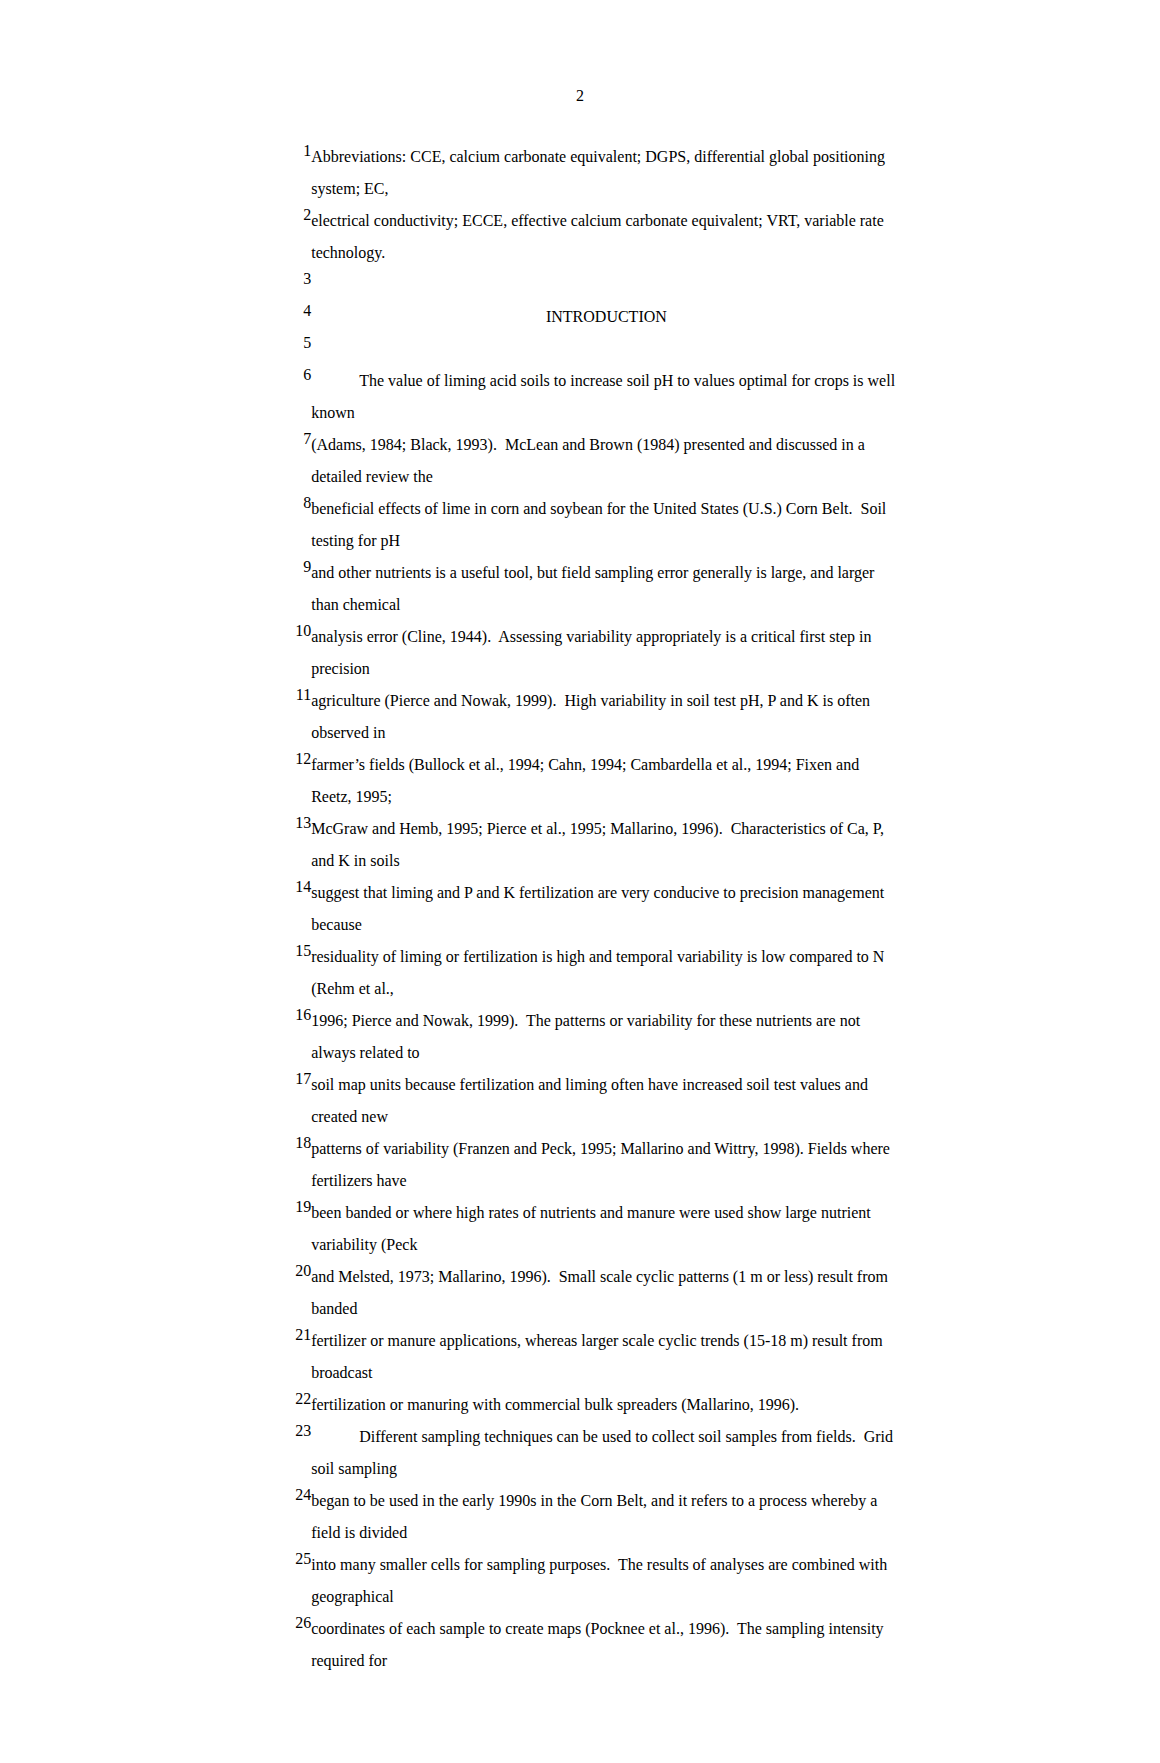2
| 1 | Abbreviations: CCE, calcium carbonate equivalent; DGPS, differential global positioning system; EC, |
| 2 | electrical conductivity; ECCE, effective calcium carbonate equivalent; VRT, variable rate technology. |
| 3 | |
| 4 | INTRODUCTION |
| 5 | |
| 6 | The value of liming acid soils to increase soil pH to values optimal for crops is well known |
| 7 | (Adams, 1984; Black, 1993). McLean and Brown (1984) presented and discussed in a detailed review the |
| 8 | beneficial effects of lime in corn and soybean for the United States (U.S.) Corn Belt. Soil testing for pH |
| 9 | and other nutrients is a useful tool, but field sampling error generally is large, and larger than chemical |
| 10 | analysis error (Cline, 1944). Assessing variability appropriately is a critical first step in precision |
| 11 | agriculture (Pierce and Nowak, 1999). High variability in soil test pH, P and K is often observed in |
| 12 | farmer’s fields (Bullock et al., 1994; Cahn, 1994; Cambardella et al., 1994; Fixen and Reetz, 1995; |
| 13 | McGraw and Hemb, 1995; Pierce et al., 1995; Mallarino, 1996). Characteristics of Ca, P, and K in soils |
| 14 | suggest that liming and P and K fertilization are very conducive to precision management because |
| 15 | residuality of liming or fertilization is high and temporal variability is low compared to N (Rehm et al., |
| 16 | 1996; Pierce and Nowak, 1999). The patterns or variability for these nutrients are not always related to |
| 17 | soil map units because fertilization and liming often have increased soil test values and created new |
| 18 | patterns of variability (Franzen and Peck, 1995; Mallarino and Wittry, 1998). Fields where fertilizers have |
| 19 | been banded or where high rates of nutrients and manure were used show large nutrient variability (Peck |
| 20 | and Melsted, 1973; Mallarino, 1996). Small scale cyclic patterns (1 m or less) result from banded |
| 21 | fertilizer or manure applications, whereas larger scale cyclic trends (15-18 m) result from broadcast |
| 22 | fertilization or manuring with commercial bulk spreaders (Mallarino, 1996). |
| 23 | Different sampling techniques can be used to collect soil samples from fields. Grid soil sampling |
| 24 | began to be used in the early 1990s in the Corn Belt, and it refers to a process whereby a field is divided |
| 25 | into many smaller cells for sampling purposes. The results of analyses are combined with geographical |
| 26 | coordinates of each sample to create maps (Pocknee et al., 1996). The sampling intensity required for |